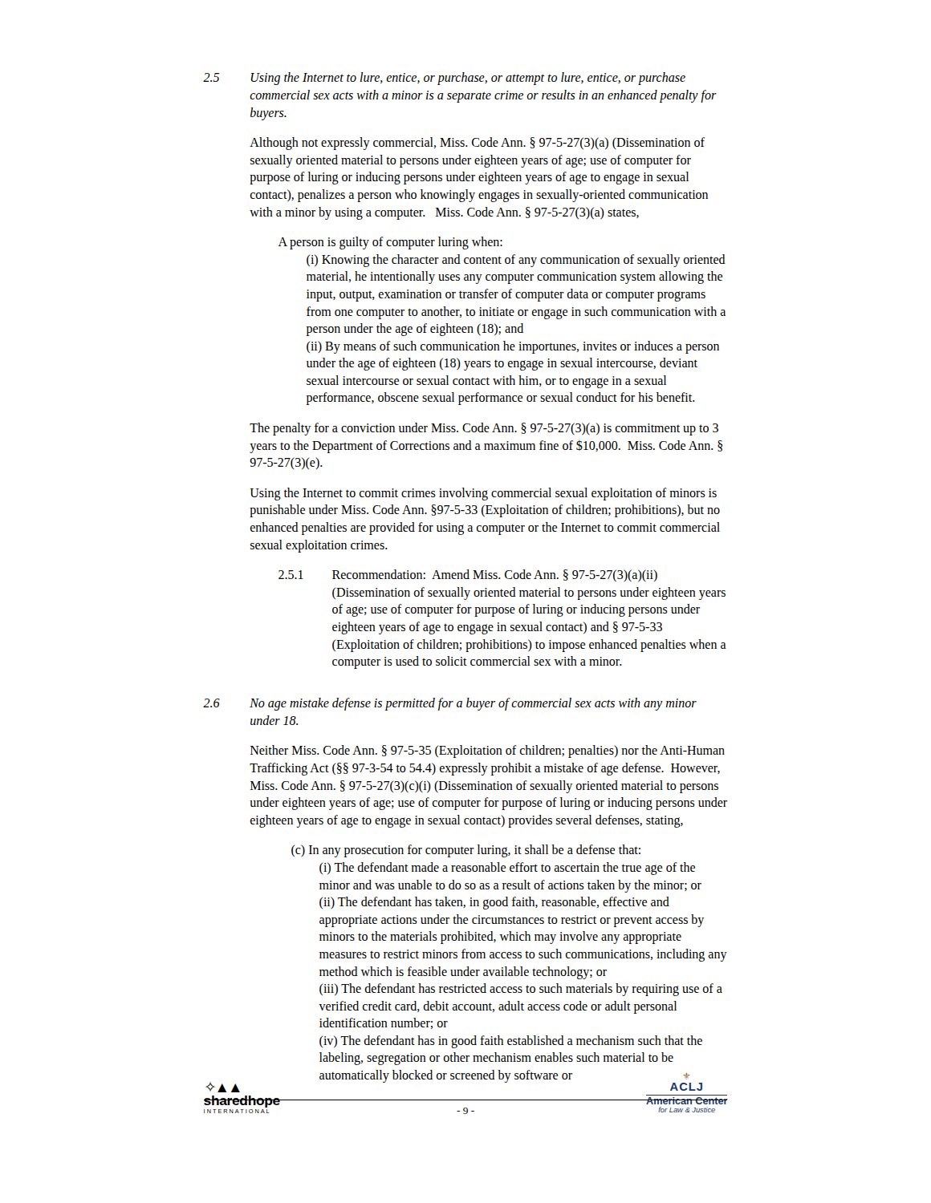2.5
Using the Internet to lure, entice, or purchase, or attempt to lure, entice, or purchase commercial sex acts with a minor is a separate crime or results in an enhanced penalty for buyers.
Although not expressly commercial, Miss. Code Ann. § 97-5-27(3)(a) (Dissemination of sexually oriented material to persons under eighteen years of age; use of computer for purpose of luring or inducing persons under eighteen years of age to engage in sexual contact), penalizes a person who knowingly engages in sexually-oriented communication with a minor by using a computer. Miss. Code Ann. § 97-5-27(3)(a) states,
A person is guilty of computer luring when:
(i) Knowing the character and content of any communication of sexually oriented material, he intentionally uses any computer communication system allowing the input, output, examination or transfer of computer data or computer programs from one computer to another, to initiate or engage in such communication with a person under the age of eighteen (18); and
(ii) By means of such communication he importunes, invites or induces a person under the age of eighteen (18) years to engage in sexual intercourse, deviant sexual intercourse or sexual contact with him, or to engage in a sexual performance, obscene sexual performance or sexual conduct for his benefit.
The penalty for a conviction under Miss. Code Ann. § 97-5-27(3)(a) is commitment up to 3 years to the Department of Corrections and a maximum fine of $10,000. Miss. Code Ann. § 97-5-27(3)(e).
Using the Internet to commit crimes involving commercial sexual exploitation of minors is punishable under Miss. Code Ann. §97-5-33 (Exploitation of children; prohibitions), but no enhanced penalties are provided for using a computer or the Internet to commit commercial sexual exploitation crimes.
2.5.1
Recommendation: Amend Miss. Code Ann. § 97-5-27(3)(a)(ii) (Dissemination of sexually oriented material to persons under eighteen years of age; use of computer for purpose of luring or inducing persons under eighteen years of age to engage in sexual contact) and § 97-5-33 (Exploitation of children; prohibitions) to impose enhanced penalties when a computer is used to solicit commercial sex with a minor.
2.6
No age mistake defense is permitted for a buyer of commercial sex acts with any minor under 18.
Neither Miss. Code Ann. § 97-5-35 (Exploitation of children; penalties) nor the Anti-Human Trafficking Act (§§ 97-3-54 to 54.4) expressly prohibit a mistake of age defense. However, Miss. Code Ann. § 97-5-27(3)(c)(i) (Dissemination of sexually oriented material to persons under eighteen years of age; use of computer for purpose of luring or inducing persons under eighteen years of age to engage in sexual contact) provides several defenses, stating,
(c) In any prosecution for computer luring, it shall be a defense that:
(i) The defendant made a reasonable effort to ascertain the true age of the minor and was unable to do so as a result of actions taken by the minor; or
(ii) The defendant has taken, in good faith, reasonable, effective and appropriate actions under the circumstances to restrict or prevent access by minors to the materials prohibited, which may involve any appropriate measures to restrict minors from access to such communications, including any method which is feasible under available technology; or
(iii) The defendant has restricted access to such materials by requiring use of a verified credit card, debit account, adult access code or adult personal identification number; or
(iv) The defendant has in good faith established a mechanism such that the labeling, segregation or other mechanism enables such material to be automatically blocked or screened by software or
✧▲▲
sharedhope
INTERNATIONAL
⚜
ACLJ
American Center
for Law & Justice
- 9 -